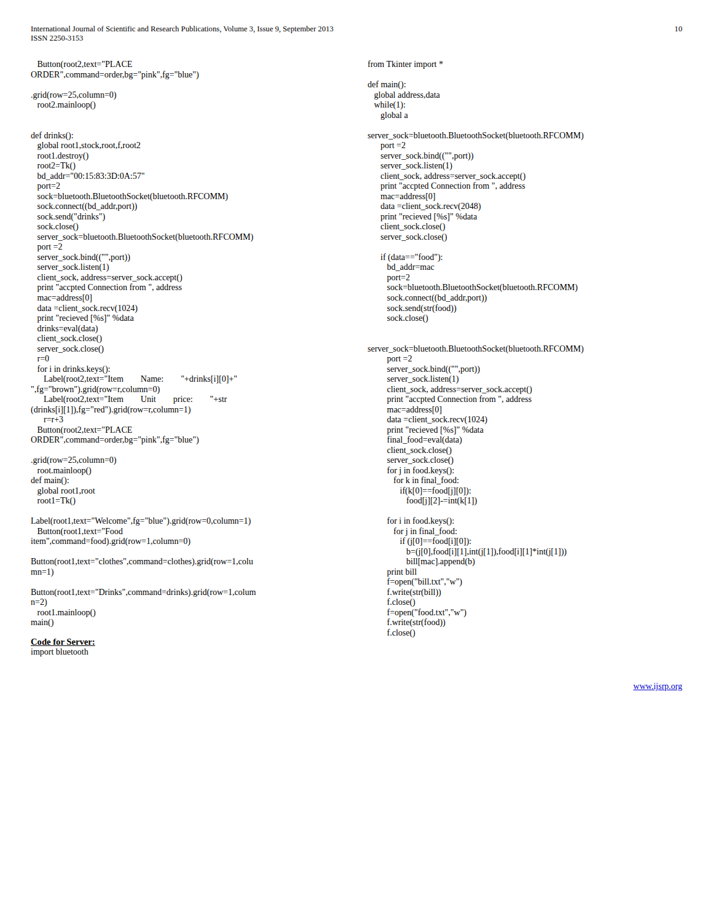International Journal of Scientific and Research Publications, Volume 3, Issue 9, September 2013
ISSN 2250-3153
10
   Button(root2,text="PLACE
ORDER",command=order,bg="pink",fg="blue")

.grid(row=25,column=0)
   root2.mainloop()


def drinks():
   global root1,stock,root,f,root2
   root1.destroy()
   root2=Tk()
   bd_addr="00:15:83:3D:0A:57"
   port=2
   sock=bluetooth.BluetoothSocket(bluetooth.RFCOMM)
   sock.connect((bd_addr,port))
   sock.send("drinks")
   sock.close()
   server_sock=bluetooth.BluetoothSocket(bluetooth.RFCOMM)
   port =2
   server_sock.bind(("",port))
   server_sock.listen(1)
   client_sock, address=server_sock.accept()
   print "accpted Connection from ", address
   mac=address[0]
   data =client_sock.recv(1024)
   print "recieved [%s]" %data
   drinks=eval(data)
   client_sock.close()
   server_sock.close()
   r=0
   for i in drinks.keys():
      Label(root2,text="Item        Name:        "+drinks[i][0]+"
",fg="brown").grid(row=r,column=0)
      Label(root2,text="Item        Unit        price:        "+str
(drinks[i][1]),fg="red").grid(row=r,column=1)
      r=r+3
   Button(root2,text="PLACE
ORDER",command=order,bg="pink",fg="blue")

.grid(row=25,column=0)
   root.mainloop()
def main():
   global root1,root
   root1=Tk()

Label(root1,text="Welcome",fg="blue").grid(row=0,column=1)
   Button(root1,text="Food
item",command=food).grid(row=1,column=0)

Button(root1,text="clothes",command=clothes).grid(row=1,colu
mn=1)

Button(root1,text="Drinks",command=drinks).grid(row=1,colum
n=2)
   root1.mainloop()
main()
Code for Server:
import bluetooth
from Tkinter import *

def main():
   global address,data
   while(1):
      global a

server_sock=bluetooth.BluetoothSocket(bluetooth.RFCOMM)
      port =2
      server_sock.bind(("",port))
      server_sock.listen(1)
      client_sock, address=server_sock.accept()
      print "accpted Connection from ", address
      mac=address[0]
      data =client_sock.recv(2048)
      print "recieved [%s]" %data
      client_sock.close()
      server_sock.close()

      if (data=="food"):
         bd_addr=mac
         port=2
         sock=bluetooth.BluetoothSocket(bluetooth.RFCOMM)
         sock.connect((bd_addr,port))
         sock.send(str(food))
         sock.close()


server_sock=bluetooth.BluetoothSocket(bluetooth.RFCOMM)
         port =2
         server_sock.bind(("",port))
         server_sock.listen(1)
         client_sock, address=server_sock.accept()
         print "accpted Connection from ", address
         mac=address[0]
         data =client_sock.recv(1024)
         print "recieved [%s]" %data
         final_food=eval(data)
         client_sock.close()
         server_sock.close()
         for j in food.keys():
            for k in final_food:
               if(k[0]==food[j][0]):
                  food[j][2]-=int(k[1])

         for i in food.keys():
            for j in final_food:
               if (j[0]==food[i][0]):
                  b=(j[0],food[i][1],int(j[1]),food[i][1]*int(j[1]))
                  bill[mac].append(b)
         print bill
         f=open("bill.txt","w")
         f.write(str(bill))
         f.close()
         f=open("food.txt","w")
         f.write(str(food))
         f.close()
www.ijsrp.org